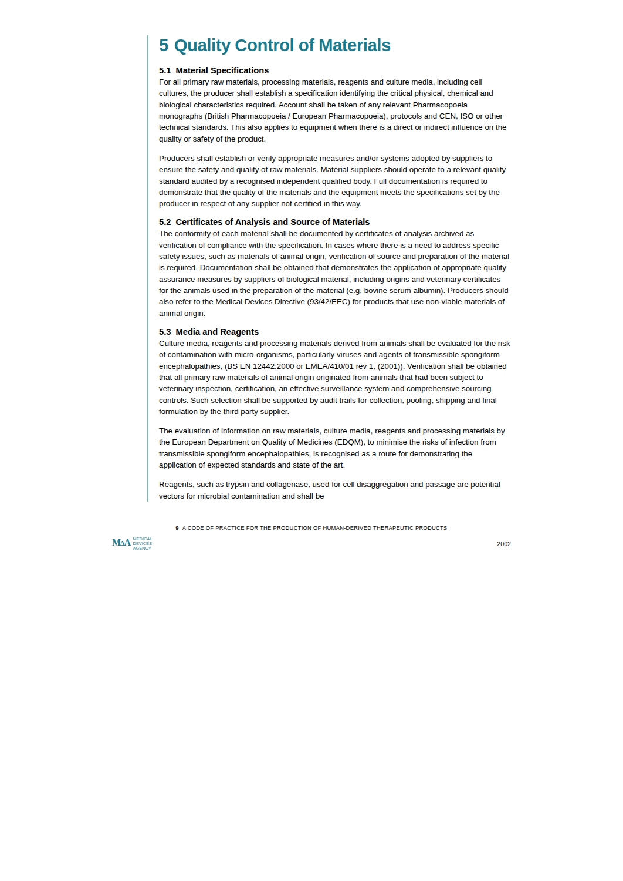5 Quality Control of Materials
5.1 Material Specifications
For all primary raw materials, processing materials, reagents and culture media, including cell cultures, the producer shall establish a specification identifying the critical physical, chemical and biological characteristics required. Account shall be taken of any relevant Pharmacopoeia monographs (British Pharmacopoeia / European Pharmacopoeia), protocols and CEN, ISO or other technical standards. This also applies to equipment when there is a direct or indirect influence on the quality or safety of the product.
Producers shall establish or verify appropriate measures and/or systems adopted by suppliers to ensure the safety and quality of raw materials. Material suppliers should operate to a relevant quality standard audited by a recognised independent qualified body. Full documentation is required to demonstrate that the quality of the materials and the equipment meets the specifications set by the producer in respect of any supplier not certified in this way.
5.2 Certificates of Analysis and Source of Materials
The conformity of each material shall be documented by certificates of analysis archived as verification of compliance with the specification. In cases where there is a need to address specific safety issues, such as materials of animal origin, verification of source and preparation of the material is required. Documentation shall be obtained that demonstrates the application of appropriate quality assurance measures by suppliers of biological material, including origins and veterinary certificates for the animals used in the preparation of the material (e.g. bovine serum albumin). Producers should also refer to the Medical Devices Directive (93/42/EEC) for products that use non-viable materials of animal origin.
5.3 Media and Reagents
Culture media, reagents and processing materials derived from animals shall be evaluated for the risk of contamination with micro-organisms, particularly viruses and agents of transmissible spongiform encephalopathies, (BS EN 12442:2000 or EMEA/410/01 rev 1, (2001)). Verification shall be obtained that all primary raw materials of animal origin originated from animals that had been subject to veterinary inspection, certification, an effective surveillance system and comprehensive sourcing controls. Such selection shall be supported by audit trails for collection, pooling, shipping and final formulation by the third party supplier.
The evaluation of information on raw materials, culture media, reagents and processing materials by the European Department on Quality of Medicines (EDQM), to minimise the risks of infection from transmissible spongiform encephalopathies, is recognised as a route for demonstrating the application of expected standards and state of the art.
Reagents, such as trypsin and collagenase, used for cell disaggregation and passage are potential vectors for microbial contamination and shall be
9 A CODE OF PRACTICE FOR THE PRODUCTION OF HUMAN-DERIVED THERAPEUTIC PRODUCTS
M∆A MEDICAL
DEVICES
AGENCY 2002